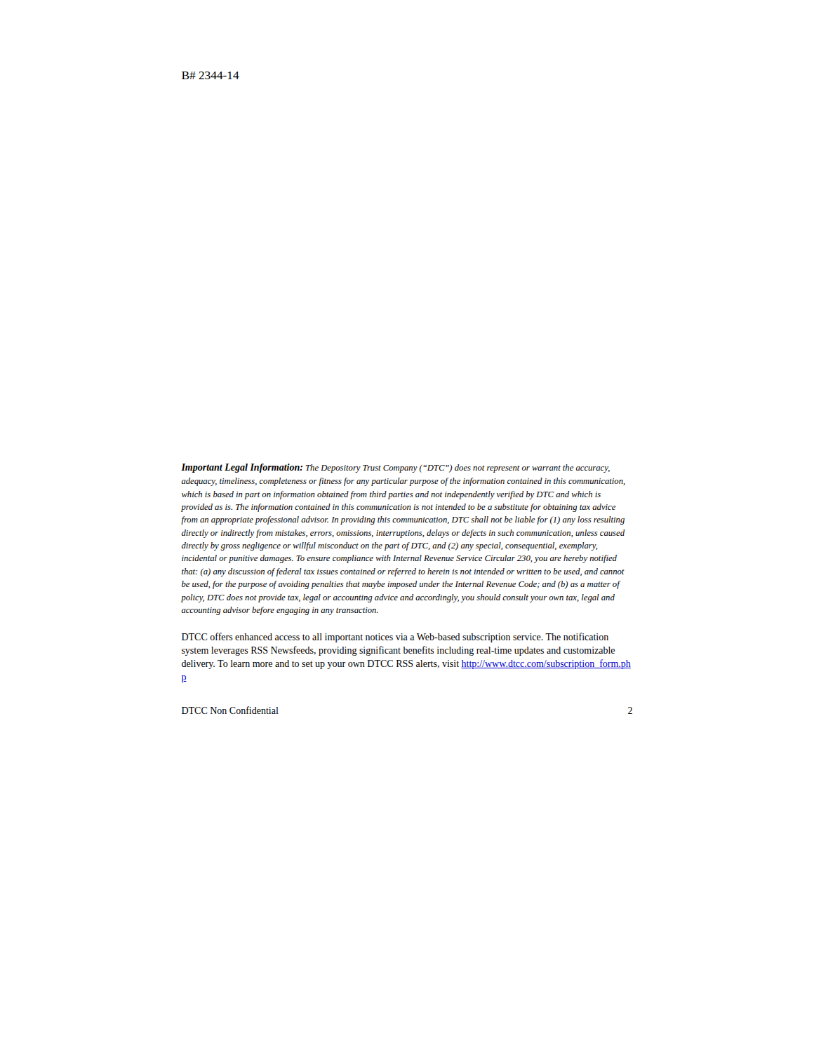B# 2344-14
Important Legal Information: The Depository Trust Company (“DTC”) does not represent or warrant the accuracy, adequacy, timeliness, completeness or fitness for any particular purpose of the information contained in this communication, which is based in part on information obtained from third parties and not independently verified by DTC and which is provided as is. The information contained in this communication is not intended to be a substitute for obtaining tax advice from an appropriate professional advisor. In providing this communication, DTC shall not be liable for (1) any loss resulting directly or indirectly from mistakes, errors, omissions, interruptions, delays or defects in such communication, unless caused directly by gross negligence or willful misconduct on the part of DTC, and (2) any special, consequential, exemplary, incidental or punitive damages. To ensure compliance with Internal Revenue Service Circular 230, you are hereby notified that: (a) any discussion of federal tax issues contained or referred to herein is not intended or written to be used, and cannot be used, for the purpose of avoiding penalties that maybe imposed under the Internal Revenue Code; and (b) as a matter of policy, DTC does not provide tax, legal or accounting advice and accordingly, you should consult your own tax, legal and accounting advisor before engaging in any transaction.
DTCC offers enhanced access to all important notices via a Web-based subscription service. The notification system leverages RSS Newsfeeds, providing significant benefits including real-time updates and customizable delivery. To learn more and to set up your own DTCC RSS alerts, visit http://www.dtcc.com/subscription_form.php
DTCC Non Confidential 2